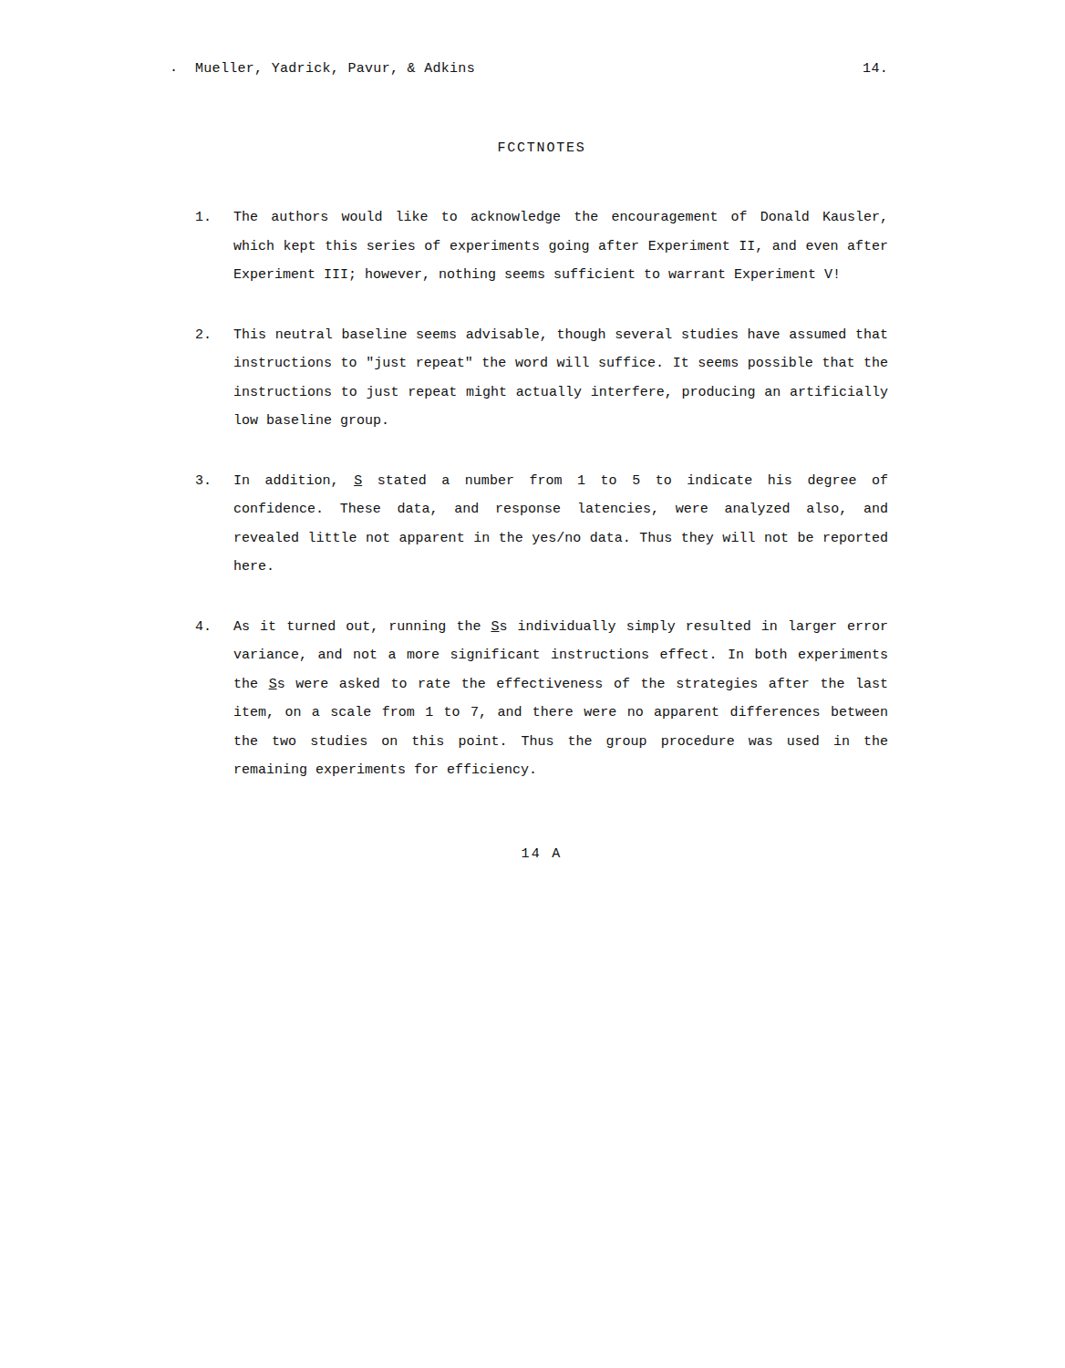· Mueller, Yadrick, Pavur, & Adkins 14.
FCCTNOTES
The authors would like to acknowledge the encouragement of Donald Kausler, which kept this series of experiments going after Experiment II, and even after Experiment III; however, nothing seems sufficient to warrant Experiment V!
This neutral baseline seems advisable, though several studies have assumed that instructions to "just repeat" the word will suffice. It seems possible that the instructions to just repeat might actually interfere, producing an artificially low baseline group.
In addition, S stated a number from 1 to 5 to indicate his degree of confidence. These data, and response latencies, were analyzed also, and revealed little not apparent in the yes/no data. Thus they will not be reported here.
As it turned out, running the Ss individually simply resulted in larger error variance, and not a more significant instructions effect. In both experiments the Ss were asked to rate the effectiveness of the strategies after the last item, on a scale from 1 to 7, and there were no apparent differences between the two studies on this point. Thus the group procedure was used in the remaining experiments for efficiency.
14 A